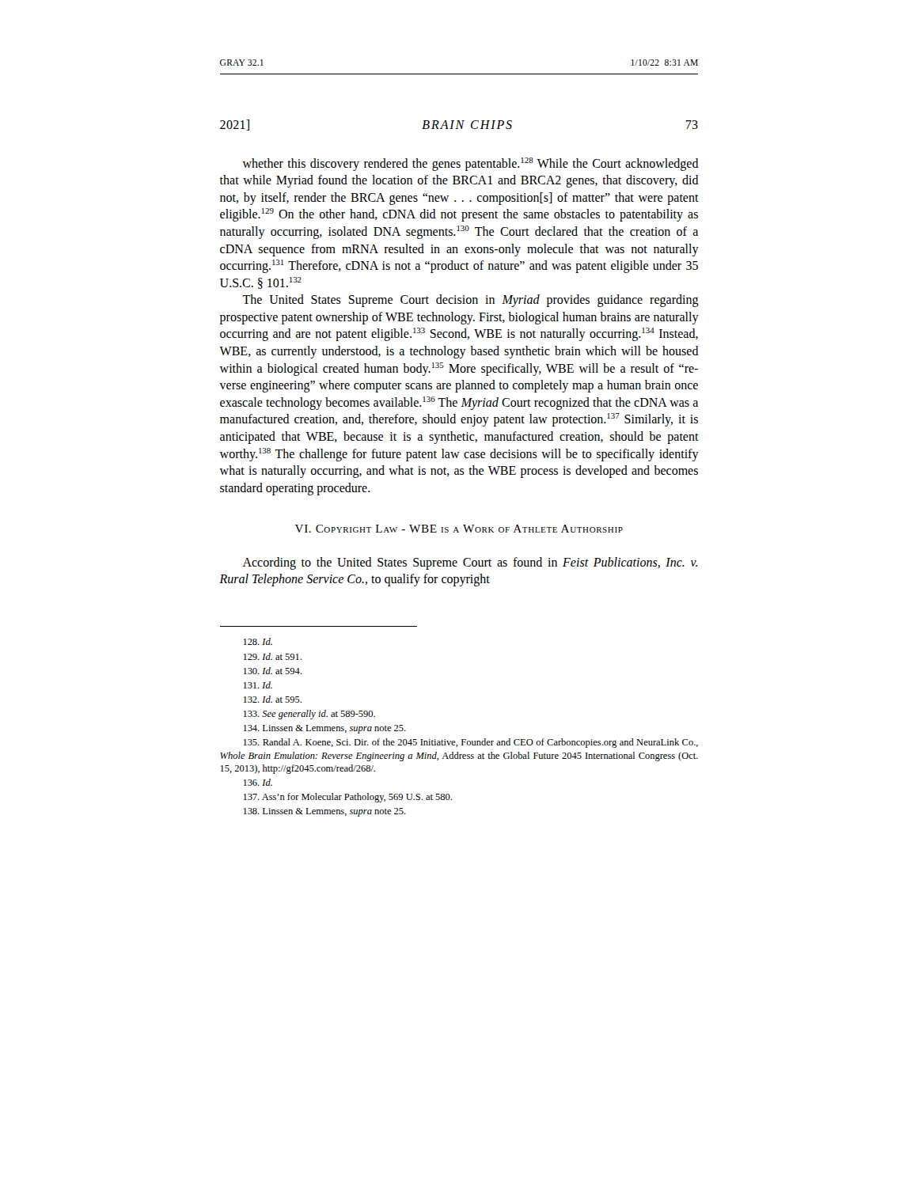Gray 32.1 1/10/22 8:31 AM
2021] Brain Chips 73
whether this discovery rendered the genes patentable.128 While the Court acknowledged that while Myriad found the location of the BRCA1 and BRCA2 genes, that discovery, did not, by itself, render the BRCA genes “new . . . composition[s] of matter” that were patent eligible.129 On the other hand, cDNA did not present the same obstacles to patentability as naturally occurring, isolated DNA segments.130 The Court declared that the creation of a cDNA sequence from mRNA resulted in an exons-only molecule that was not naturally occurring.131 Therefore, cDNA is not a “product of nature” and was patent eligible under 35 U.S.C. § 101.132
The United States Supreme Court decision in Myriad provides guidance regarding prospective patent ownership of WBE technology. First, biological human brains are naturally occurring and are not patent eligible.133 Second, WBE is not naturally occurring.134 Instead, WBE, as currently understood, is a technology based synthetic brain which will be housed within a biological created human body.135 More specifically, WBE will be a result of “reverse engineering” where computer scans are planned to completely map a human brain once exascale technology becomes available.136 The Myriad Court recognized that the cDNA was a manufactured creation, and, therefore, should enjoy patent law protection.137 Similarly, it is anticipated that WBE, because it is a synthetic, manufactured creation, should be patent worthy.138 The challenge for future patent law case decisions will be to specifically identify what is naturally occurring, and what is not, as the WBE process is developed and becomes standard operating procedure.
VI. Copyright Law - WBE is a Work of Athlete Authorship
According to the United States Supreme Court as found in Feist Publications, Inc. v. Rural Telephone Service Co., to qualify for copyright
128. Id.
129. Id. at 591.
130. Id. at 594.
131. Id.
132. Id. at 595.
133. See generally id. at 589-590.
134. Linssen & Lemmens, supra note 25.
135. Randal A. Koene, Sci. Dir. of the 2045 Initiative, Founder and CEO of Carboncopies.org and NeuraLink Co., Whole Brain Emulation: Reverse Engineering a Mind, Address at the Global Future 2045 International Congress (Oct. 15, 2013), http://gf2045.com/read/268/.
136. Id.
137. Ass’n for Molecular Pathology, 569 U.S. at 580.
138. Linssen & Lemmens, supra note 25.